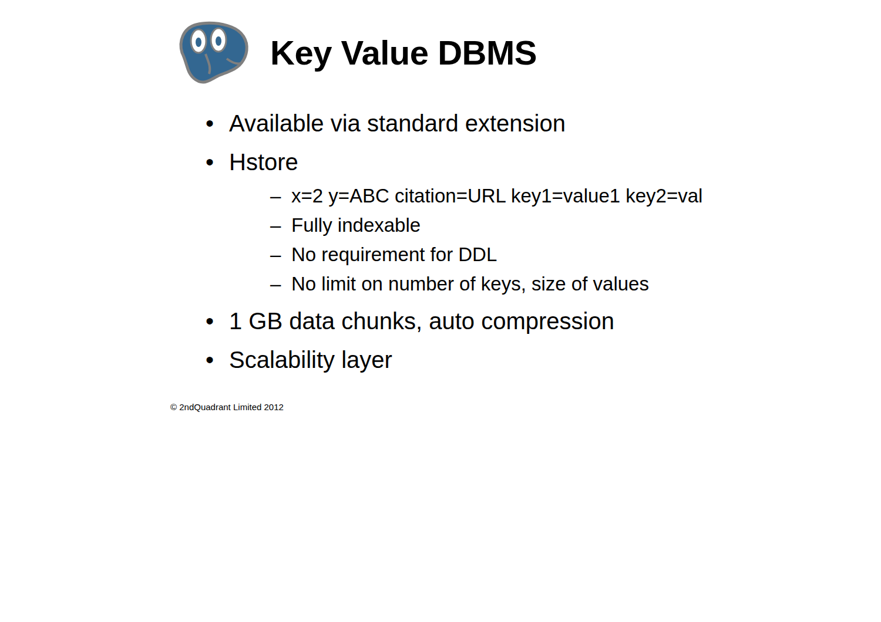Key Value DBMS
Available via standard extension
Hstore
x=2 y=ABC citation=URL key1=value1 key2=val
Fully indexable
No requirement for DDL
No limit on number of keys, size of values
1 GB data chunks, auto compression
Scalability layer
© 2ndQuadrant Limited 2012